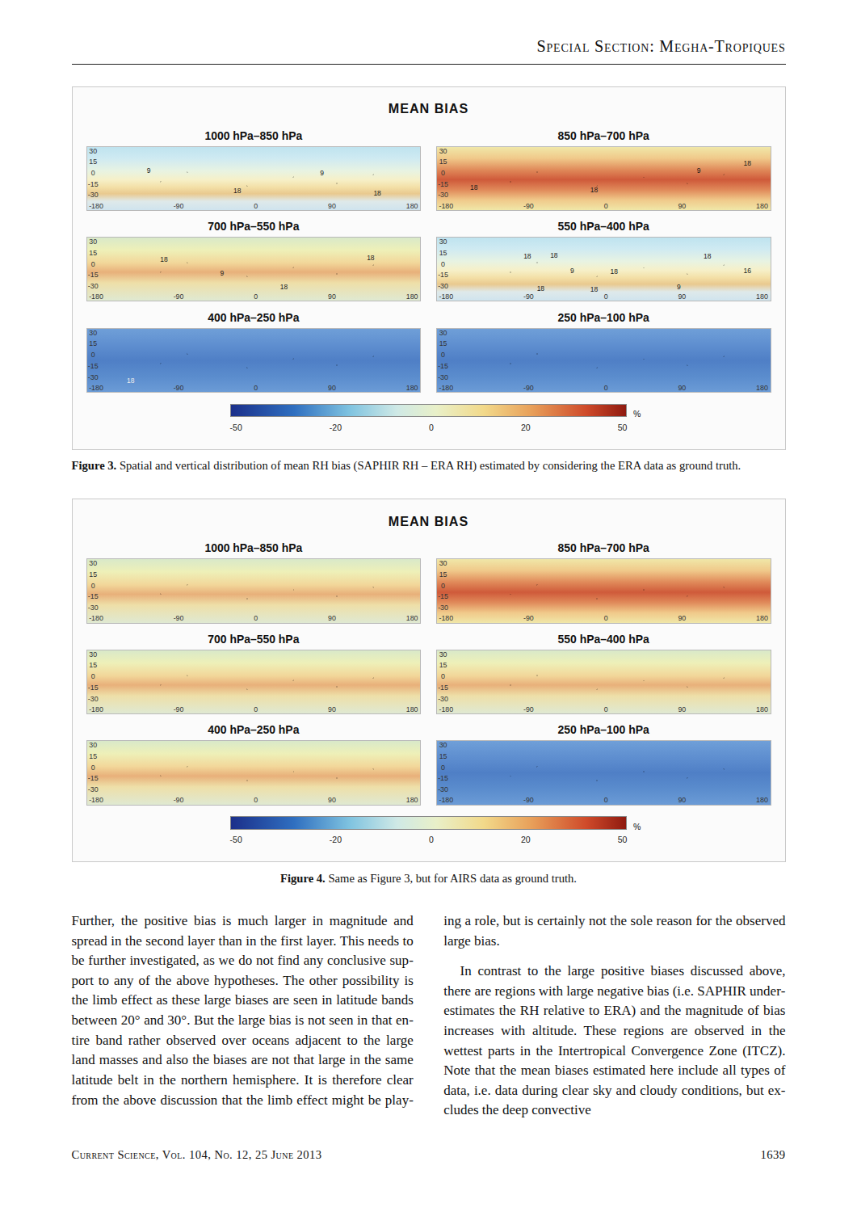Special Section: Megha-Tropiques
MEAN BIAS
1000 hPa–850 hPa
30150-15-30
9
18
9
18
-180-90090180
850 hPa–700 hPa
30150-15-30
18
18
9
18
-180-90090180
700 hPa–550 hPa
30150-15-30
18
9
18
18
-180-90090180
550 hPa–400 hPa
30150-15-30
18
18
9
18
18
18
18
16
9
-180-90090180
400 hPa–250 hPa
30150-15-30
18
-180-90090180
250 hPa–100 hPa
30150-15-30
-180-90090180
%
-50-2002050
Figure 3. Spatial and vertical distribution of mean RH bias (SAPHIR RH – ERA RH) estimated by considering the ERA data as ground truth.
MEAN BIAS
1000 hPa–850 hPa
30150-15-30
-180-90090180
850 hPa–700 hPa
30150-15-30
-180-90090180
700 hPa–550 hPa
30150-15-30
-180-90090180
550 hPa–400 hPa
30150-15-30
-180-90090180
400 hPa–250 hPa
30150-15-30
-180-90090180
250 hPa–100 hPa
30150-15-30
-180-90090180
%
-50-2002050
Figure 4. Same as Figure 3, but for AIRS data as ground truth.
Further, the positive bias is much larger in magnitude and spread in the second layer than in the first layer. This needs to be further investigated, as we do not find any conclusive support to any of the above hypotheses. The other possibility is the limb effect as these large biases are seen in latitude bands between 20° and 30°. But the large bias is not seen in that entire band rather observed over oceans adjacent to the large land masses and also the biases are not that large in the same latitude belt in the northern hemisphere. It is therefore clear from the above discussion that the limb effect might be playing a role, but is certainly not the sole reason for the observed large bias.
In contrast to the large positive biases discussed above, there are regions with large negative bias (i.e. SAPHIR underestimates the RH relative to ERA) and the magnitude of bias increases with altitude. These regions are observed in the wettest parts in the Intertropical Convergence Zone (ITCZ). Note that the mean biases estimated here include all types of data, i.e. data during clear sky and cloudy conditions, but excludes the deep convective
Current Science, Vol. 104, No. 12, 25 June 2013 1639